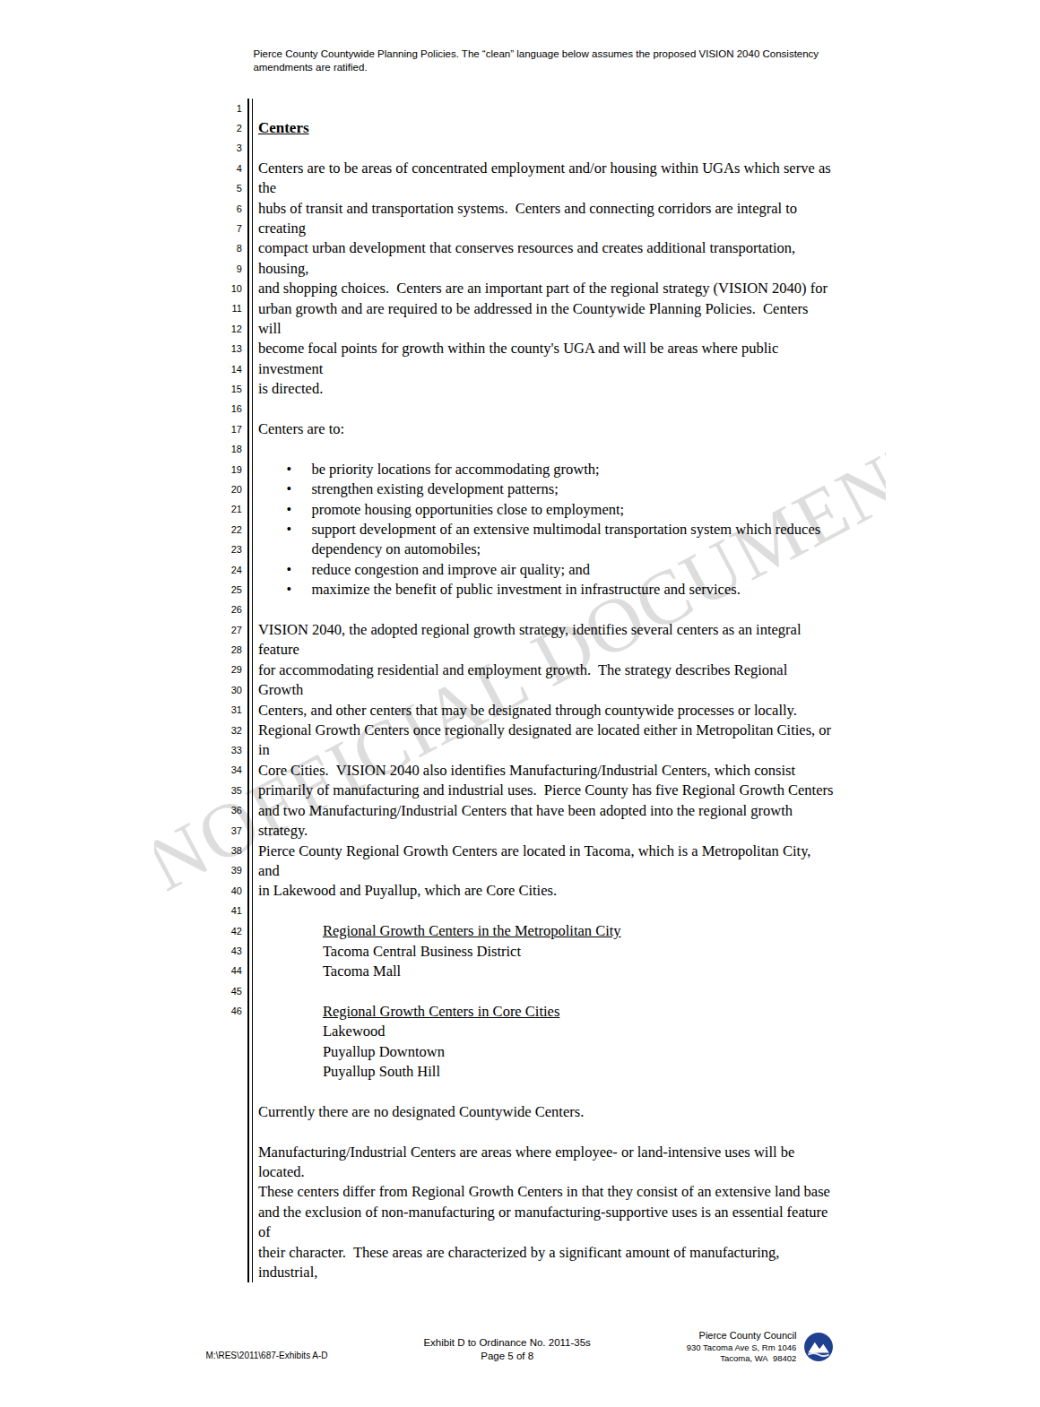UNOFFICIAL DOCUMENT
Pierce County Countywide Planning Policies. The “clean” language below assumes the proposed VISION 2040 Consistency amendments are ratified.
1
2
3
4
5
6
7
8
9
10
11
12
13
14
15
16
17
18
19
20
21
22
23
24
25
26
27
28
29
30
31
32
33
34
35
36
37
38
39
40
41
42
43
44
45
46
Centers
Centers are to be areas of concentrated employment and/or housing within UGAs which serve as the
hubs of transit and transportation systems. Centers and connecting corridors are integral to creating
compact urban development that conserves resources and creates additional transportation, housing,
and shopping choices. Centers are an important part of the regional strategy (VISION 2040) for
urban growth and are required to be addressed in the Countywide Planning Policies. Centers will
become focal points for growth within the county's UGA and will be areas where public investment
is directed.
Centers are to:
be priority locations for accommodating growth;
strengthen existing development patterns;
promote housing opportunities close to employment;
support development of an extensive multimodal transportation system which reduces
dependency on automobiles;
reduce congestion and improve air quality; and
maximize the benefit of public investment in infrastructure and services.
VISION 2040, the adopted regional growth strategy, identifies several centers as an integral feature
for accommodating residential and employment growth. The strategy describes Regional Growth
Centers, and other centers that may be designated through countywide processes or locally.
Regional Growth Centers once regionally designated are located either in Metropolitan Cities, or in
Core Cities. VISION 2040 also identifies Manufacturing/Industrial Centers, which consist
primarily of manufacturing and industrial uses. Pierce County has five Regional Growth Centers
and two Manufacturing/Industrial Centers that have been adopted into the regional growth strategy.
Pierce County Regional Growth Centers are located in Tacoma, which is a Metropolitan City, and
in Lakewood and Puyallup, which are Core Cities.
Regional Growth Centers in the Metropolitan City
Tacoma Central Business District
Tacoma Mall
Regional Growth Centers in Core Cities
Lakewood
Puyallup Downtown
Puyallup South Hill
Currently there are no designated Countywide Centers.
Manufacturing/Industrial Centers are areas where employee- or land-intensive uses will be located.
These centers differ from Regional Growth Centers in that they consist of an extensive land base
and the exclusion of non-manufacturing or manufacturing-supportive uses is an essential feature of
their character. These areas are characterized by a significant amount of manufacturing, industrial,
M:\RES\2011\687-Exhibits A-D
Exhibit D to Ordinance No. 2011-35s
Page 5 of 8
Pierce County Council
930 Tacoma Ave S, Rm 1046
Tacoma, WA 98402